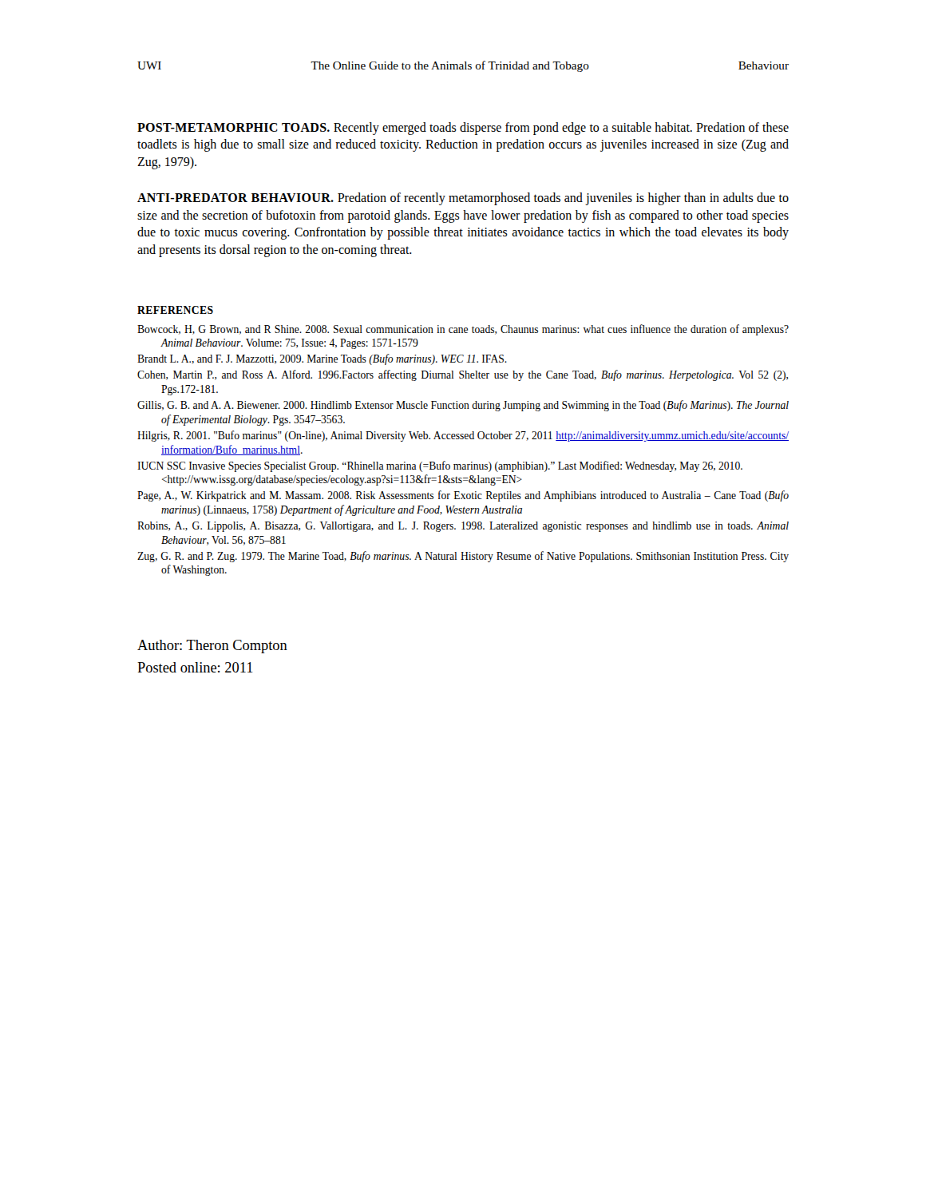UWI The Online Guide to the Animals of Trinidad and Tobago Behaviour
POST-METAMORPHIC TOADS. Recently emerged toads disperse from pond edge to a suitable habitat. Predation of these toadlets is high due to small size and reduced toxicity. Reduction in predation occurs as juveniles increased in size (Zug and Zug, 1979).
ANTI-PREDATOR BEHAVIOUR. Predation of recently metamorphosed toads and juveniles is higher than in adults due to size and the secretion of bufotoxin from parotoid glands. Eggs have lower predation by fish as compared to other toad species due to toxic mucus covering. Confrontation by possible threat initiates avoidance tactics in which the toad elevates its body and presents its dorsal region to the on-coming threat.
REFERENCES
Bowcock, H, G Brown, and R Shine. 2008. Sexual communication in cane toads, Chaunus marinus: what cues influence the duration of amplexus? Animal Behaviour. Volume: 75, Issue: 4, Pages: 1571-1579
Brandt L. A., and F. J. Mazzotti, 2009. Marine Toads (Bufo marinus). WEC 11. IFAS.
Cohen, Martin P., and Ross A. Alford. 1996.Factors affecting Diurnal Shelter use by the Cane Toad, Bufo marinus. Herpetologica. Vol 52 (2), Pgs.172-181.
Gillis, G. B. and A. A. Biewener. 2000. Hindlimb Extensor Muscle Function during Jumping and Swimming in the Toad (Bufo Marinus). The Journal of Experimental Biology. Pgs. 3547–3563.
Hilgris, R. 2001. "Bufo marinus" (On-line), Animal Diversity Web. Accessed October 27, 2011 http://animaldiversity.ummz.umich.edu/site/accounts/information/Bufo_marinus.html.
IUCN SSC Invasive Species Specialist Group. “Rhinella marina (=Bufo marinus) (amphibian).” Last Modified: Wednesday, May 26, 2010. <http://www.issg.org/database/species/ecology.asp?si=113&fr=1&sts=&lang=EN>
Page, A., W. Kirkpatrick and M. Massam. 2008. Risk Assessments for Exotic Reptiles and Amphibians introduced to Australia – Cane Toad (Bufo marinus) (Linnaeus, 1758) Department of Agriculture and Food, Western Australia
Robins, A., G. Lippolis, A. Bisazza, G. Vallortigara, and L. J. Rogers. 1998. Lateralized agonistic responses and hindlimb use in toads. Animal Behaviour, Vol. 56, 875–881
Zug, G. R. and P. Zug. 1979. The Marine Toad, Bufo marinus. A Natural History Resume of Native Populations. Smithsonian Institution Press. City of Washington.
Author: Theron Compton
Posted online: 2011